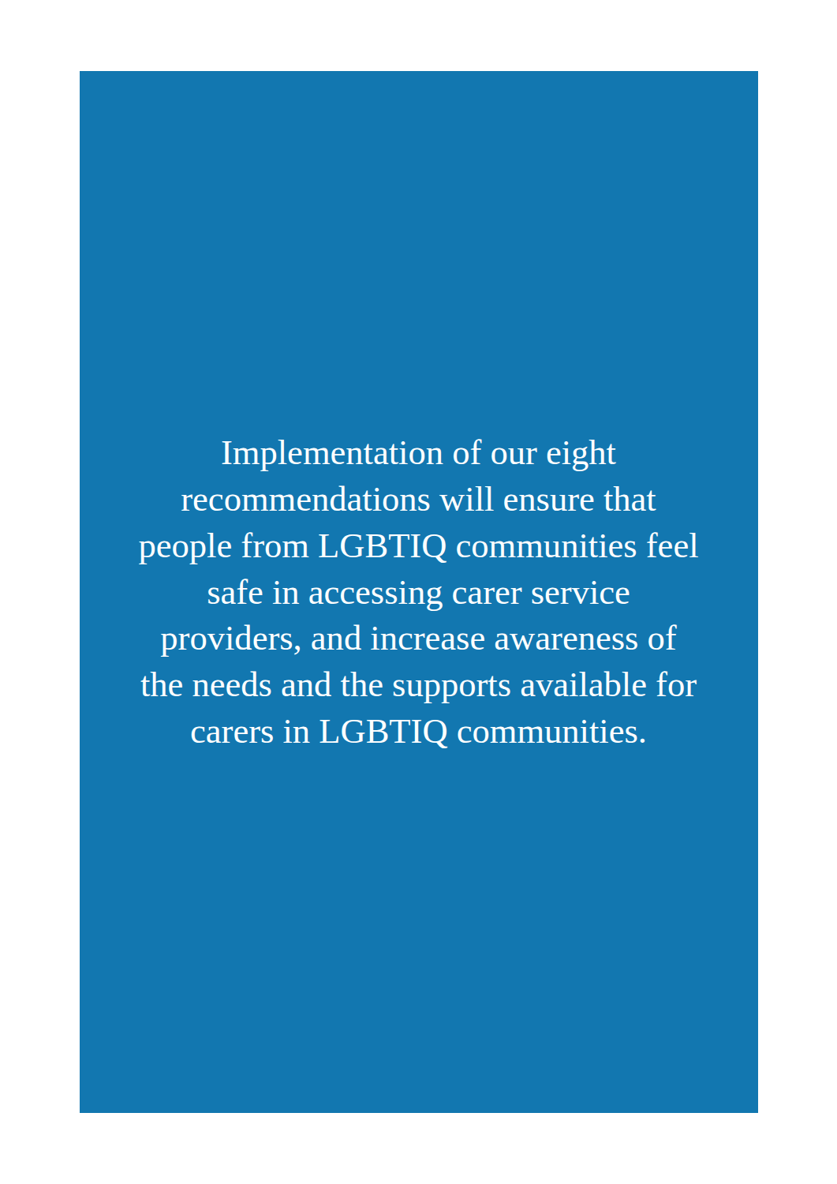Implementation of our eight recommendations will ensure that people from LGBTIQ communities feel safe in accessing carer service providers, and increase awareness of the needs and the supports available for carers in LGBTIQ communities.